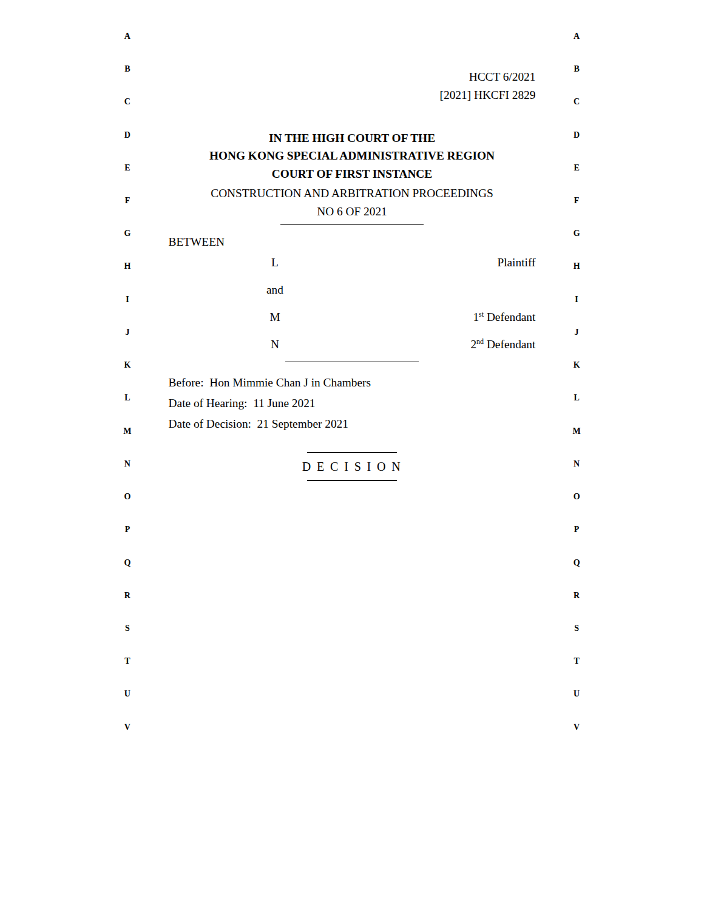ABCDEFGHIJKLMNOPQRSTUV
ABCDEFGHIJKLMNOPQRSTUV
HCCT 6/2021
[2021] HKCFI 2829
IN THE HIGH COURT OF THE
HONG KONG SPECIAL ADMINISTRATIVE REGION
COURT OF FIRST INSTANCE
CONSTRUCTION AND ARBITRATION PROCEEDINGS
NO 6 OF 2021
BETWEEN
| L | Plaintiff |
| and | |
| M | 1 st Defendant |
| N | 2 nd Defendant |
Before: Hon Mimmie Chan J in Chambers
Date of Hearing: 11 June 2021
Date of Decision: 21 September 2021
D E C I S I O N